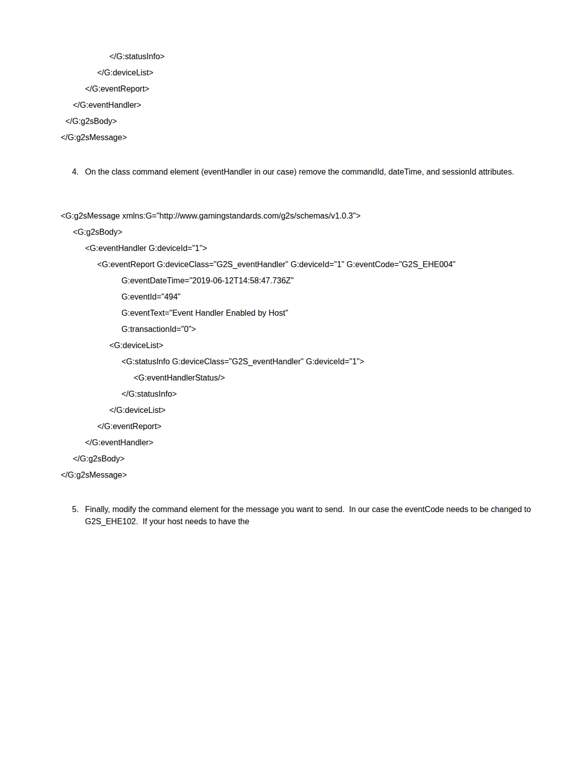</G:statusInfo>
</G:deviceList>
</G:eventReport>
</G:eventHandler>
</G:g2sBody>
</G:g2sMessage>
On the class command element (eventHandler in our case) remove the commandId, dateTime, and sessionId attributes.
<G:g2sMessage xmlns:G="http://www.gamingstandards.com/g2s/schemas/v1.0.3">
<G:g2sBody>
<G:eventHandler G:deviceId="1">
<G:eventReport G:deviceClass="G2S_eventHandler" G:deviceId="1" G:eventCode="G2S_EHE004"
G:eventDateTime="2019-06-12T14:58:47.736Z"
G:eventId="494"
G:eventText="Event Handler Enabled by Host"
G:transactionId="0">
<G:deviceList>
<G:statusInfo G:deviceClass="G2S_eventHandler" G:deviceId="1">
<G:eventHandlerStatus/>
</G:statusInfo>
</G:deviceList>
</G:eventReport>
</G:eventHandler>
</G:g2sBody>
</G:g2sMessage>
Finally, modify the command element for the message you want to send. In our case the eventCode needs to be changed to G2S_EHE102. If your host needs to have the